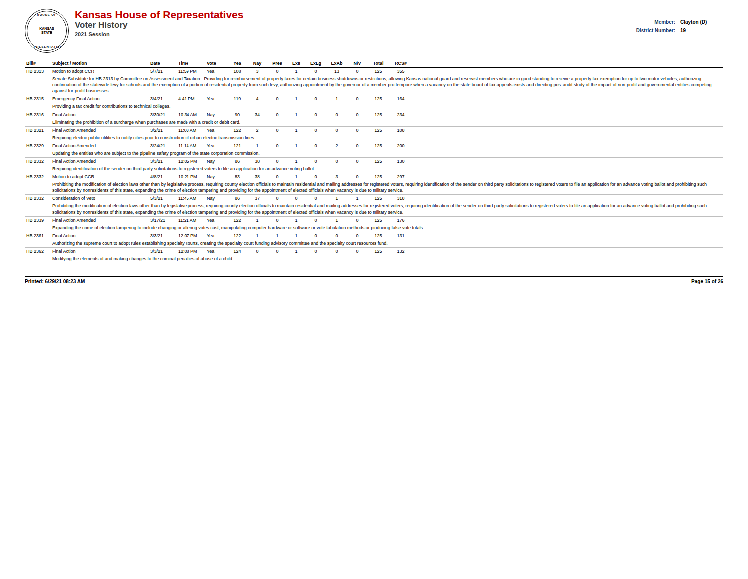HOUSE OF
KANSAS
STATE
REPRESENTATIVES
Kansas House of Representatives
Voter History
2021 Session
Member: Clayton (D)
District Number: 19
| Bill# | Subject / Motion | Date | Time | Vote | Yea | Nay | Pres | ExII | ExLg | ExAb | N\V | Total | RCS# | |
| --- | --- | --- | --- | --- | --- | --- | --- | --- | --- | --- | --- | --- | --- | --- |
| HB 2313 | Motion to adopt CCR | 5/7/21 | 11:59 PM | Yea | 108 | 3 | 0 | 1 | 0 | 13 | 0 | 125 | 355 | |
| | Senate Substitute for HB 2313 by Committee on Assessment and Taxation - Providing for reimbursement of property taxes for certain business shutdowns or restrictions, allowing Kansas national guard and reservist members who are in good standing to receive a property tax exemption for up to two motor vehicles, authorizing continuation of the statewide levy for schools and the exemption of a portion of residential property from such levy, authorizing appointment by the governor of a member pro tempore when a vacancy on the state board of tax appeals exists and directing post audit study of the impact of non-profit and governmental entities competing against for-profit businesses. |
| HB 2315 | Emergency Final Action | 3/4/21 | 4:41 PM | Yea | 119 | 4 | 0 | 1 | 0 | 1 | 0 | 125 | 164 | |
| | Providing a tax credit for contributions to technical colleges. |
| HB 2316 | Final Action | 3/30/21 | 10:34 AM | Nay | 90 | 34 | 0 | 1 | 0 | 0 | 0 | 125 | 234 | |
| | Eliminating the prohibition of a surcharge when purchases are made with a credit or debit card. |
| HB 2321 | Final Action Amended | 3/2/21 | 11:03 AM | Yea | 122 | 2 | 0 | 1 | 0 | 0 | 0 | 125 | 108 | |
| | Requiring electric public utilities to notify cities prior to construction of urban electric transmission lines. |
| HB 2329 | Final Action Amended | 3/24/21 | 11:14 AM | Yea | 121 | 1 | 0 | 1 | 0 | 2 | 0 | 125 | 200 | |
| | Updating the entities who are subject to the pipeline safety program of the state corporation commission. |
| HB 2332 | Final Action Amended | 3/3/21 | 12:05 PM | Nay | 86 | 38 | 0 | 1 | 0 | 0 | 0 | 125 | 130 | |
| | Requiring identification of the sender on third party solicitations to registered voters to file an application for an advance voting ballot. |
| HB 2332 | Motion to adopt CCR | 4/8/21 | 10:21 PM | Nay | 83 | 38 | 0 | 1 | 0 | 3 | 0 | 125 | 297 | |
| | Prohibiting the modification of election laws other than by legislative process, requiring county election officials to maintain residential and mailing addresses for registered voters, requiring identification of the sender on third party solicitations to registered voters to file an application for an advance voting ballot and prohibiting such solicitations by nonresidents of this state, expanding the crime of election tampering and providing for the appointment of elected officials when vacancy is due to military service. |
| HB 2332 | Consideration of Veto | 5/3/21 | 11:45 AM | Nay | 86 | 37 | 0 | 0 | 0 | 1 | 1 | 125 | 318 | |
| | Prohibiting the modification of election laws other than by legislative process, requiring county election officials to maintain residential and mailing addresses for registered voters, requiring identification of the sender on third party solicitations to registered voters to file an application for an advance voting ballot and prohibiting such solicitations by nonresidents of this state, expanding the crime of election tampering and providing for the appointment of elected officials when vacancy is due to military service. |
| HB 2339 | Final Action Amended | 3/17/21 | 11:21 AM | Yea | 122 | 1 | 0 | 1 | 0 | 1 | 0 | 125 | 176 | |
| | Expanding the crime of election tampering to include changing or altering votes cast, manipulating computer hardware or software or vote tabulation methods or producing false vote totals. |
| HB 2361 | Final Action | 3/3/21 | 12:07 PM | Yea | 122 | 1 | 1 | 1 | 0 | 0 | 0 | 125 | 131 | |
| | Authorizing the supreme court to adopt rules establishing specialty courts, creating the specialty court funding advisory committee and the specialty court resources fund. |
| HB 2362 | Final Action | 3/3/21 | 12:08 PM | Yea | 124 | 0 | 0 | 1 | 0 | 0 | 0 | 125 | 132 | |
| | Modifying the elements of and making changes to the criminal penalties of abuse of a child. |
Printed: 6/29/21 08:23 AM
Page 15 of 26